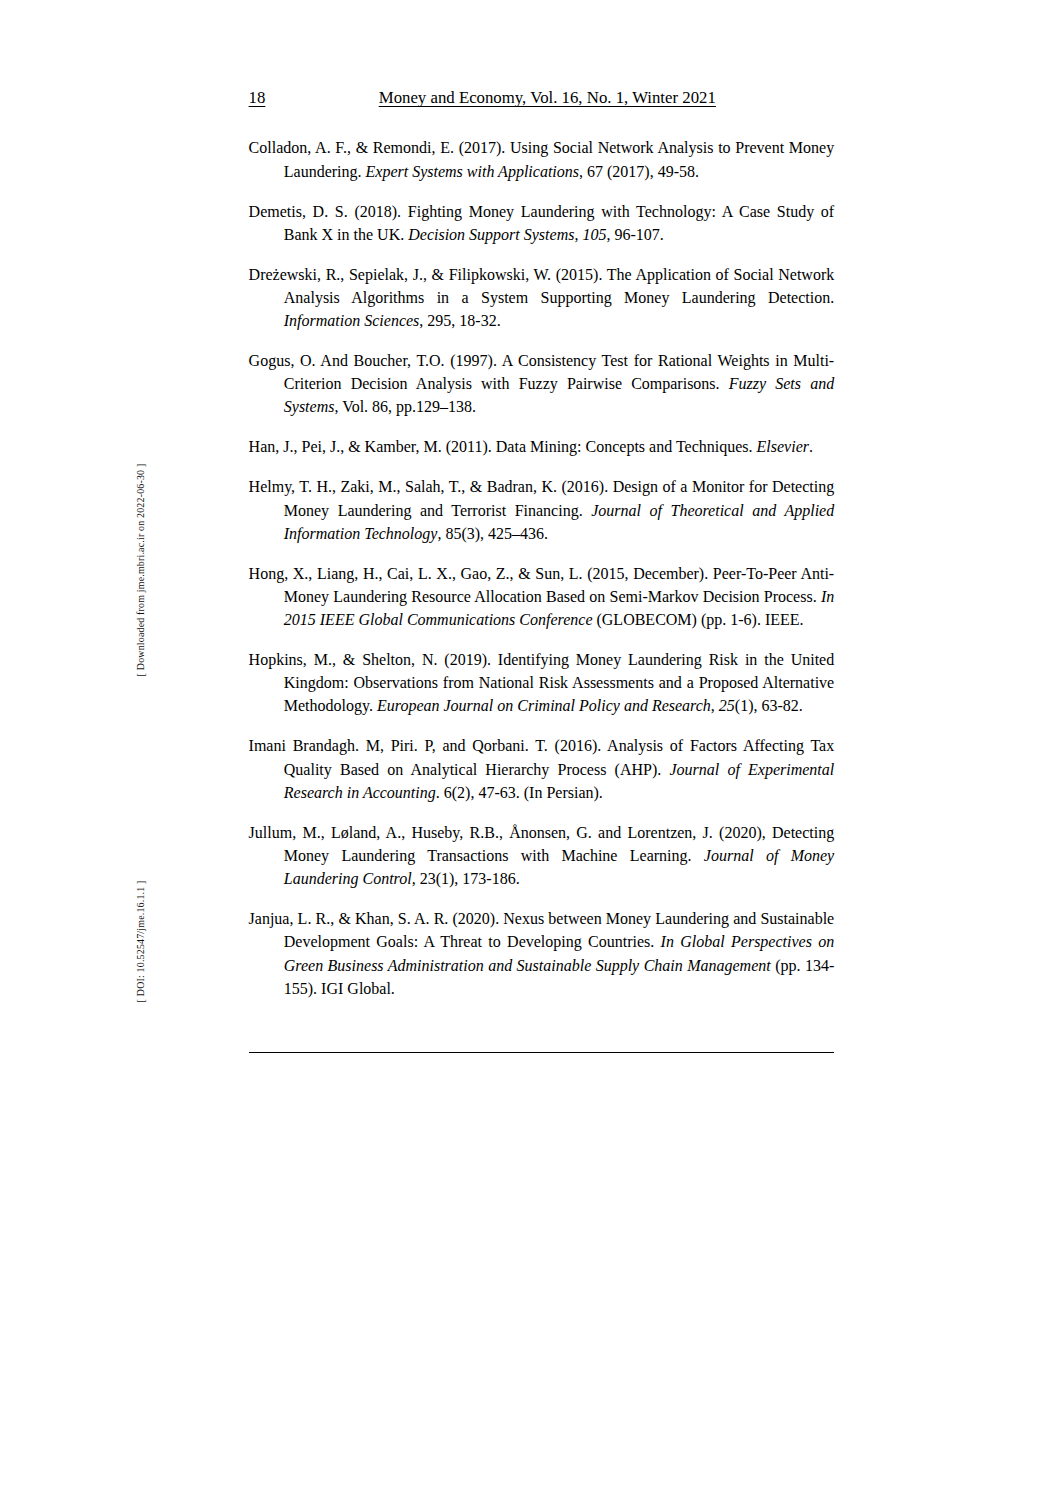[ DOI: 10.52547/jme.16.1.1 ]
[ Downloaded from jme.mbri.ac.ir on 2022-06-30 ]
18 Money and Economy, Vol. 16, No. 1, Winter 2021
Colladon, A. F., & Remondi, E. (2017). Using Social Network Analysis to Prevent Money Laundering. Expert Systems with Applications, 67 (2017), 49-58.
Demetis, D. S. (2018). Fighting Money Laundering with Technology: A Case Study of Bank X in the UK. Decision Support Systems, 105, 96-107.
Dreżewski, R., Sepielak, J., & Filipkowski, W. (2015). The Application of Social Network Analysis Algorithms in a System Supporting Money Laundering Detection. Information Sciences, 295, 18-32.
Gogus, O. And Boucher, T.O. (1997). A Consistency Test for Rational Weights in Multi-Criterion Decision Analysis with Fuzzy Pairwise Comparisons. Fuzzy Sets and Systems, Vol. 86, pp.129–138.
Han, J., Pei, J., & Kamber, M. (2011). Data Mining: Concepts and Techniques. Elsevier.
Helmy, T. H., Zaki, M., Salah, T., & Badran, K. (2016). Design of a Monitor for Detecting Money Laundering and Terrorist Financing. Journal of Theoretical and Applied Information Technology, 85(3), 425–436.
Hong, X., Liang, H., Cai, L. X., Gao, Z., & Sun, L. (2015, December). Peer-To-Peer Anti-Money Laundering Resource Allocation Based on Semi-Markov Decision Process. In 2015 IEEE Global Communications Conference (GLOBECOM) (pp. 1-6). IEEE.
Hopkins, M., & Shelton, N. (2019). Identifying Money Laundering Risk in the United Kingdom: Observations from National Risk Assessments and a Proposed Alternative Methodology. European Journal on Criminal Policy and Research, 25(1), 63-82.
Imani Brandagh. M, Piri. P, and Qorbani. T. (2016). Analysis of Factors Affecting Tax Quality Based on Analytical Hierarchy Process (AHP). Journal of Experimental Research in Accounting. 6(2), 47-63. (In Persian).
Jullum, M., Løland, A., Huseby, R.B., Ånonsen, G. and Lorentzen, J. (2020), Detecting Money Laundering Transactions with Machine Learning. Journal of Money Laundering Control, 23(1), 173-186.
Janjua, L. R., & Khan, S. A. R. (2020). Nexus between Money Laundering and Sustainable Development Goals: A Threat to Developing Countries. In Global Perspectives on Green Business Administration and Sustainable Supply Chain Management (pp. 134-155). IGI Global.